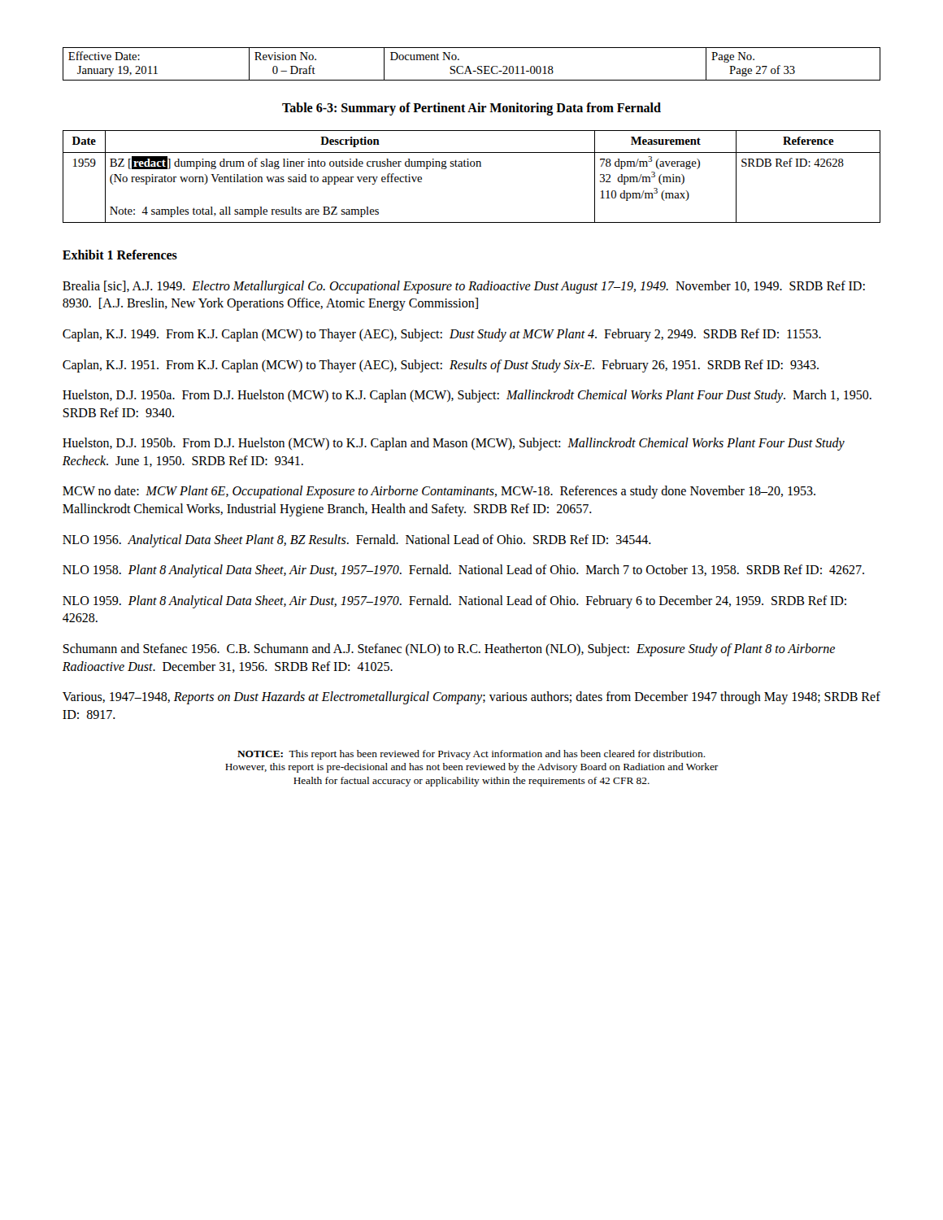| Effective Date: January 19, 2011 | Revision No. 0 – Draft | Document No. SCA-SEC-2011-0018 | Page No. Page 27 of 33 |
Table 6-3: Summary of Pertinent Air Monitoring Data from Fernald
| Date | Description | Measurement | Reference |
| --- | --- | --- | --- |
| 1959 | BZ [ redact ] dumping drum of slag liner into outside crusher dumping station (No respirator worn) Ventilation was said to appear very effective Note: 4 samples total, all sample results are BZ samples | 78 dpm/m 3 (average) 32 dpm/m 3 (min) 110 dpm/m 3 (max) | SRDB Ref ID: 42628 |
Exhibit 1 References
Brealia [sic], A.J. 1949. Electro Metallurgical Co. Occupational Exposure to Radioactive Dust August 17–19, 1949. November 10, 1949. SRDB Ref ID: 8930. [A.J. Breslin, New York Operations Office, Atomic Energy Commission]
Caplan, K.J. 1949. From K.J. Caplan (MCW) to Thayer (AEC), Subject: Dust Study at MCW Plant 4. February 2, 2949. SRDB Ref ID: 11553.
Caplan, K.J. 1951. From K.J. Caplan (MCW) to Thayer (AEC), Subject: Results of Dust Study Six-E. February 26, 1951. SRDB Ref ID: 9343.
Huelston, D.J. 1950a. From D.J. Huelston (MCW) to K.J. Caplan (MCW), Subject: Mallinckrodt Chemical Works Plant Four Dust Study. March 1, 1950. SRDB Ref ID: 9340.
Huelston, D.J. 1950b. From D.J. Huelston (MCW) to K.J. Caplan and Mason (MCW), Subject: Mallinckrodt Chemical Works Plant Four Dust Study Recheck. June 1, 1950. SRDB Ref ID: 9341.
MCW no date: MCW Plant 6E, Occupational Exposure to Airborne Contaminants, MCW-18. References a study done November 18–20, 1953. Mallinckrodt Chemical Works, Industrial Hygiene Branch, Health and Safety. SRDB Ref ID: 20657.
NLO 1956. Analytical Data Sheet Plant 8, BZ Results. Fernald. National Lead of Ohio. SRDB Ref ID: 34544.
NLO 1958. Plant 8 Analytical Data Sheet, Air Dust, 1957–1970. Fernald. National Lead of Ohio. March 7 to October 13, 1958. SRDB Ref ID: 42627.
NLO 1959. Plant 8 Analytical Data Sheet, Air Dust, 1957–1970. Fernald. National Lead of Ohio. February 6 to December 24, 1959. SRDB Ref ID: 42628.
Schumann and Stefanec 1956. C.B. Schumann and A.J. Stefanec (NLO) to R.C. Heatherton (NLO), Subject: Exposure Study of Plant 8 to Airborne Radioactive Dust. December 31, 1956. SRDB Ref ID: 41025.
Various, 1947–1948, Reports on Dust Hazards at Electrometallurgical Company; various authors; dates from December 1947 through May 1948; SRDB Ref ID: 8917.
NOTICE: This report has been reviewed for Privacy Act information and has been cleared for distribution.
However, this report is pre-decisional and has not been reviewed by the Advisory Board on Radiation and Worker
Health for factual accuracy or applicability within the requirements of 42 CFR 82.